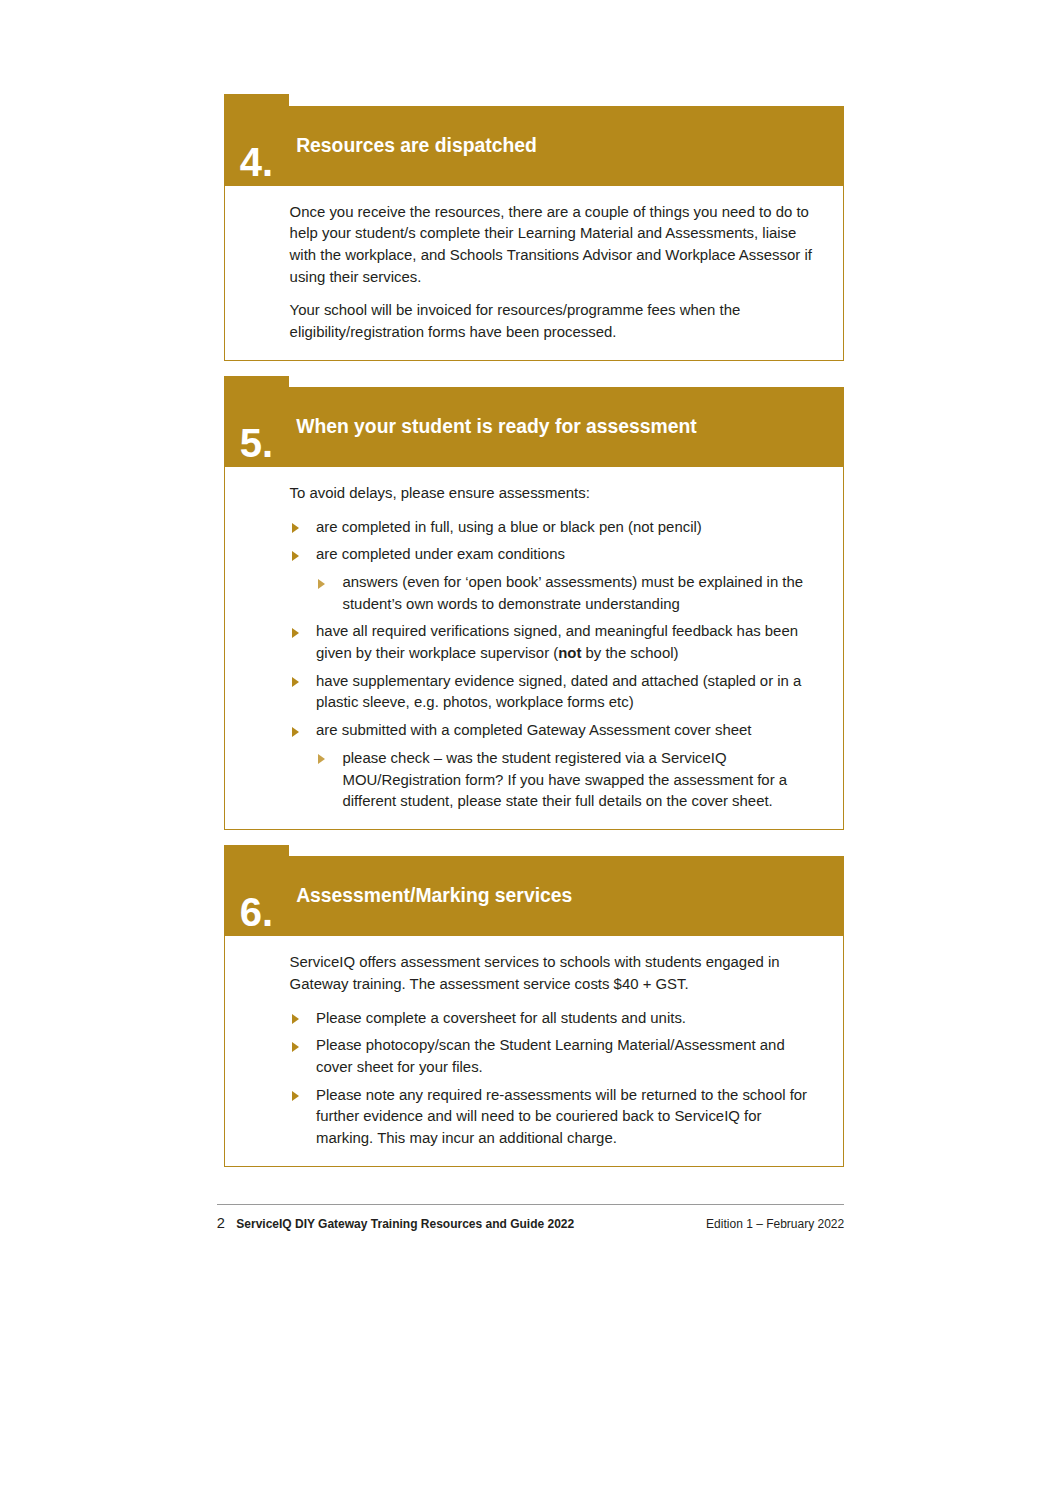4.
Resources are dispatched
Once you receive the resources, there are a couple of things you need to do to help your student/s complete their Learning Material and Assessments, liaise with the workplace, and Schools Transitions Advisor and Workplace Assessor if using their services.
Your school will be invoiced for resources/programme fees when the eligibility/registration forms have been processed.
5.
When your student is ready for assessment
To avoid delays, please ensure assessments:
are completed in full, using a blue or black pen (not pencil)
are completed under exam conditions
answers (even for ‘open book’ assessments) must be explained in the student’s own words to demonstrate understanding
have all required verifications signed, and meaningful feedback has been given by their workplace supervisor (not by the school)
have supplementary evidence signed, dated and attached (stapled or in a plastic sleeve, e.g. photos, workplace forms etc)
are submitted with a completed Gateway Assessment cover sheet
please check – was the student registered via a ServiceIQ MOU/Registration form? If you have swapped the assessment for a different student, please state their full details on the cover sheet.
6.
Assessment/Marking services
ServiceIQ offers assessment services to schools with students engaged in Gateway training. The assessment service costs $40 + GST.
Please complete a coversheet for all students and units.
Please photocopy/scan the Student Learning Material/Assessment and cover sheet for your files.
Please note any required re-assessments will be returned to the school for further evidence and will need to be couriered back to ServiceIQ for marking. This may incur an additional charge.
2 ServiceIQ DIY Gateway Training Resources and Guide 2022
Edition 1 – February 2022